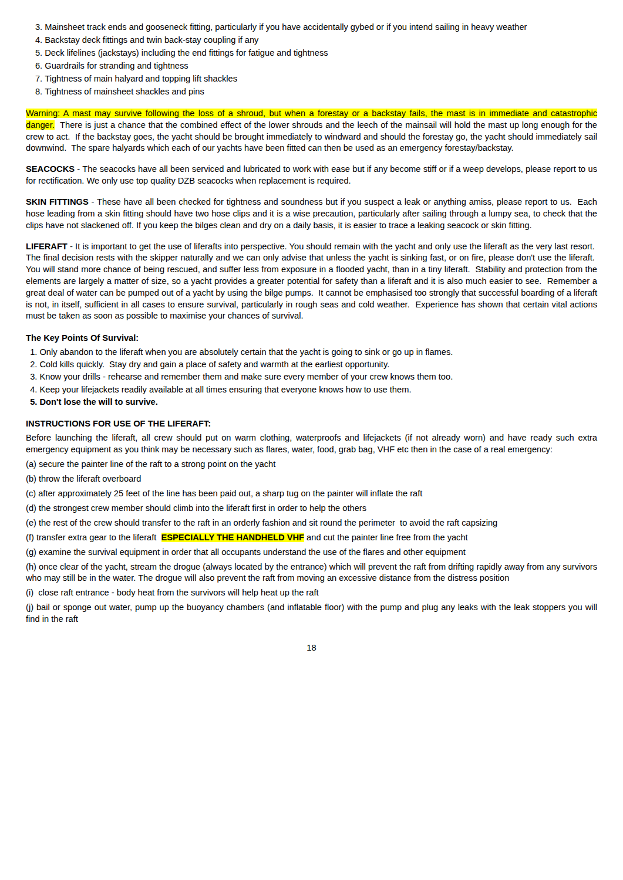Mainsheet track ends and gooseneck fitting, particularly if you have accidentally gybed or if you intend sailing in heavy weather
Backstay deck fittings and twin back-stay coupling if any
Deck lifelines (jackstays) including the end fittings for fatigue and tightness
Guardrails for stranding and tightness
Tightness of main halyard and topping lift shackles
Tightness of mainsheet shackles and pins
Warning: A mast may survive following the loss of a shroud, but when a forestay or a backstay fails, the mast is in immediate and catastrophic danger. There is just a chance that the combined effect of the lower shrouds and the leech of the mainsail will hold the mast up long enough for the crew to act. If the backstay goes, the yacht should be brought immediately to windward and should the forestay go, the yacht should immediately sail downwind. The spare halyards which each of our yachts have been fitted can then be used as an emergency forestay/backstay.
SEACOCKS - The seacocks have all been serviced and lubricated to work with ease but if any become stiff or if a weep develops, please report to us for rectification. We only use top quality DZB seacocks when replacement is required.
SKIN FITTINGS - These have all been checked for tightness and soundness but if you suspect a leak or anything amiss, please report to us. Each hose leading from a skin fitting should have two hose clips and it is a wise precaution, particularly after sailing through a lumpy sea, to check that the clips have not slackened off. If you keep the bilges clean and dry on a daily basis, it is easier to trace a leaking seacock or skin fitting.
LIFERAFT - It is important to get the use of liferafts into perspective. You should remain with the yacht and only use the liferaft as the very last resort. The final decision rests with the skipper naturally and we can only advise that unless the yacht is sinking fast, or on fire, please don't use the liferaft. You will stand more chance of being rescued, and suffer less from exposure in a flooded yacht, than in a tiny liferaft. Stability and protection from the elements are largely a matter of size, so a yacht provides a greater potential for safety than a liferaft and it is also much easier to see. Remember a great deal of water can be pumped out of a yacht by using the bilge pumps. It cannot be emphasised too strongly that successful boarding of a liferaft is not, in itself, sufficient in all cases to ensure survival, particularly in rough seas and cold weather. Experience has shown that certain vital actions must be taken as soon as possible to maximise your chances of survival.
The Key Points Of Survival:
Only abandon to the liferaft when you are absolutely certain that the yacht is going to sink or go up in flames.
Cold kills quickly. Stay dry and gain a place of safety and warmth at the earliest opportunity.
Know your drills - rehearse and remember them and make sure every member of your crew knows them too.
Keep your lifejackets readily available at all times ensuring that everyone knows how to use them.
Don't lose the will to survive.
INSTRUCTIONS FOR USE OF THE LIFERAFT:
Before launching the liferaft, all crew should put on warm clothing, waterproofs and lifejackets (if not already worn) and have ready such extra emergency equipment as you think may be necessary such as flares, water, food, grab bag, VHF etc then in the case of a real emergency:
(a) secure the painter line of the raft to a strong point on the yacht
(b) throw the liferaft overboard
(c) after approximately 25 feet of the line has been paid out, a sharp tug on the painter will inflate the raft
(d) the strongest crew member should climb into the liferaft first in order to help the others
(e) the rest of the crew should transfer to the raft in an orderly fashion and sit round the perimeter to avoid the raft capsizing
(f) transfer extra gear to the liferaft ESPECIALLY THE HANDHELD VHF and cut the painter line free from the yacht
(g) examine the survival equipment in order that all occupants understand the use of the flares and other equipment
(h) once clear of the yacht, stream the drogue (always located by the entrance) which will prevent the raft from drifting rapidly away from any survivors who may still be in the water. The drogue will also prevent the raft from moving an excessive distance from the distress position
(i) close raft entrance - body heat from the survivors will help heat up the raft
(j) bail or sponge out water, pump up the buoyancy chambers (and inflatable floor) with the pump and plug any leaks with the leak stoppers you will find in the raft
18